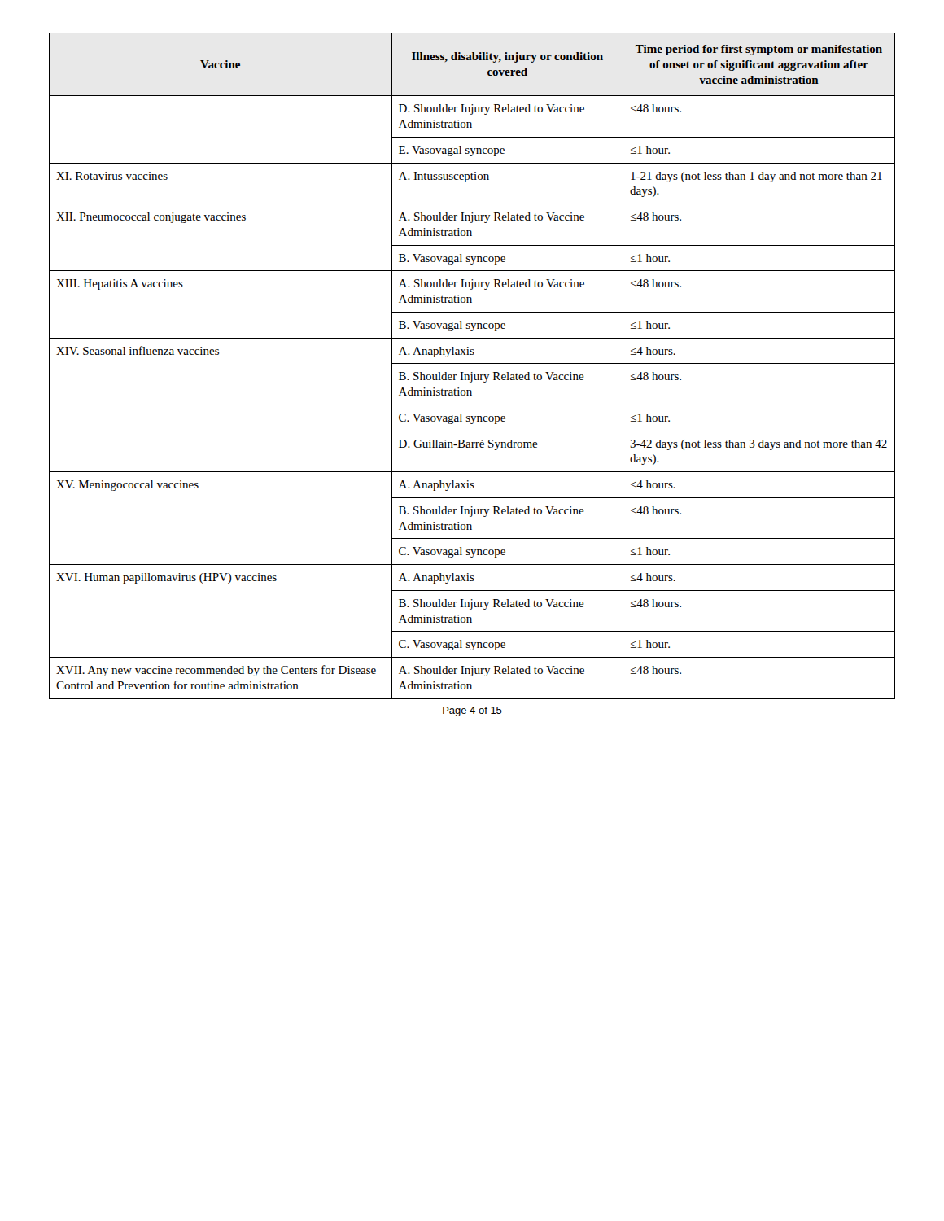| Vaccine | Illness, disability, injury or condition covered | Time period for first symptom or manifestation of onset or of significant aggravation after vaccine administration |
| --- | --- | --- |
| | D. Shoulder Injury Related to Vaccine Administration | ≤48 hours. |
| E. Vasovagal syncope | ≤1 hour. |
| XI. Rotavirus vaccines | A. Intussusception | 1-21 days (not less than 1 day and not more than 21 days). |
| XII. Pneumococcal conjugate vaccines | A. Shoulder Injury Related to Vaccine Administration | ≤48 hours. |
| B. Vasovagal syncope | ≤1 hour. |
| XIII. Hepatitis A vaccines | A. Shoulder Injury Related to Vaccine Administration | ≤48 hours. |
| B. Vasovagal syncope | ≤1 hour. |
| XIV. Seasonal influenza vaccines | A. Anaphylaxis | ≤4 hours. |
| B. Shoulder Injury Related to Vaccine Administration | ≤48 hours. |
| C. Vasovagal syncope | ≤1 hour. |
| D. Guillain-Barré Syndrome | 3-42 days (not less than 3 days and not more than 42 days). |
| XV. Meningococcal vaccines | A. Anaphylaxis | ≤4 hours. |
| B. Shoulder Injury Related to Vaccine Administration | ≤48 hours. |
| C. Vasovagal syncope | ≤1 hour. |
| XVI. Human papillomavirus (HPV) vaccines | A. Anaphylaxis | ≤4 hours. |
| B. Shoulder Injury Related to Vaccine Administration | ≤48 hours. |
| C. Vasovagal syncope | ≤1 hour. |
| XVII. Any new vaccine recommended by the Centers for Disease Control and Prevention for routine administration | A. Shoulder Injury Related to Vaccine Administration | ≤48 hours. |
Page 4 of 15